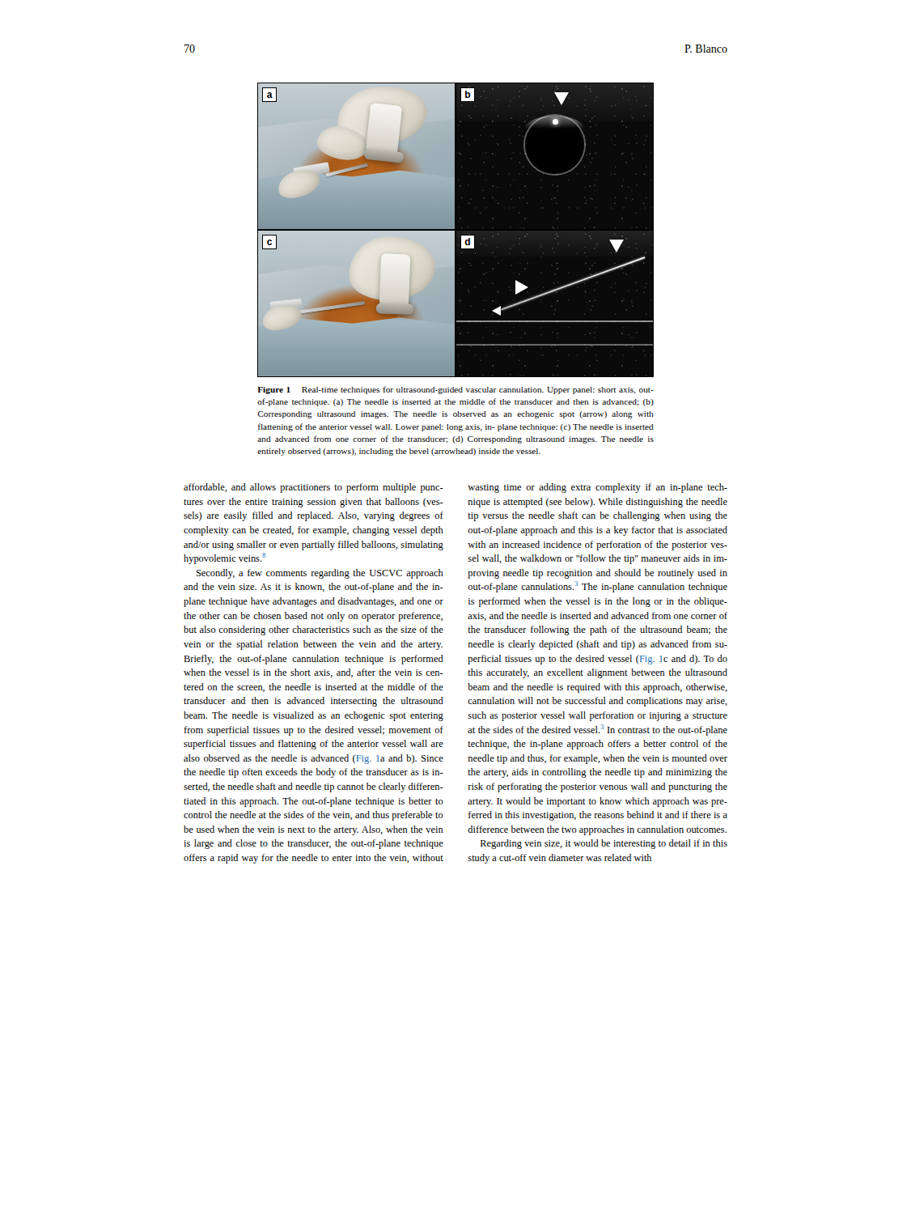70 P. Blanco
a
b
c
d
Figure 1 Real-time techniques for ultrasound-guided vascular cannulation. Upper panel: short axis, out-of-plane technique. (a) The needle is inserted at the middle of the transducer and then is advanced; (b) Corresponding ultrasound images. The needle is observed as an echogenic spot (arrow) along with flattening of the anterior vessel wall. Lower panel: long axis, in- plane technique: (c) The needle is inserted and advanced from one corner of the transducer; (d) Corresponding ultrasound images. The needle is entirely observed (arrows), including the bevel (arrowhead) inside the vessel.
affordable, and allows practitioners to perform multiple punctures over the entire training session given that balloons (vessels) are easily filled and replaced. Also, varying degrees of complexity can be created, for example, changing vessel depth and/or using smaller or even partially filled balloons, simulating hypovolemic veins.8
Secondly, a few comments regarding the USCVC approach and the vein size. As it is known, the out-of-plane and the in-plane technique have advantages and disadvantages, and one or the other can be chosen based not only on operator preference, but also considering other characteristics such as the size of the vein or the spatial relation between the vein and the artery. Briefly, the out-of-plane cannulation technique is performed when the vessel is in the short axis, and, after the vein is centered on the screen, the needle is inserted at the middle of the transducer and then is advanced intersecting the ultrasound beam. The needle is visualized as an echogenic spot entering from superficial tissues up to the desired vessel; movement of superficial tissues and flattening of the anterior vessel wall are also observed as the needle is advanced (Fig. 1a and b). Since the needle tip often exceeds the body of the transducer as is inserted, the needle shaft and needle tip cannot be clearly differentiated in this approach. The out-of-plane technique is better to control the needle at the sides of the vein, and thus preferable to be used when the vein is next to the artery. Also, when the vein is large and close to the transducer, the out-of-plane technique offers a rapid way for the needle to enter into the vein, without wasting time or adding extra complexity if an in-plane technique is attempted (see below). While distinguishing the needle tip versus the needle shaft can be challenging when using the out-of-plane approach and this is a key factor that is associated with an increased incidence of perforation of the posterior vessel wall, the walkdown or ''follow the tip'' maneuver aids in improving needle tip recognition and should be routinely used in out-of-plane cannulations.3 The in-plane cannulation technique is performed when the vessel is in the long or in the oblique-axis, and the needle is inserted and advanced from one corner of the transducer following the path of the ultrasound beam; the needle is clearly depicted (shaft and tip) as advanced from superficial tissues up to the desired vessel (Fig. 1c and d). To do this accurately, an excellent alignment between the ultrasound beam and the needle is required with this approach, otherwise, cannulation will not be successful and complications may arise, such as posterior vessel wall perforation or injuring a structure at the sides of the desired vessel.3 In contrast to the out-of-plane technique, the in-plane approach offers a better control of the needle tip and thus, for example, when the vein is mounted over the artery, aids in controlling the needle tip and minimizing the risk of perforating the posterior venous wall and puncturing the artery. It would be important to know which approach was preferred in this investigation, the reasons behind it and if there is a difference between the two approaches in cannulation outcomes.
Regarding vein size, it would be interesting to detail if in this study a cut-off vein diameter was related with